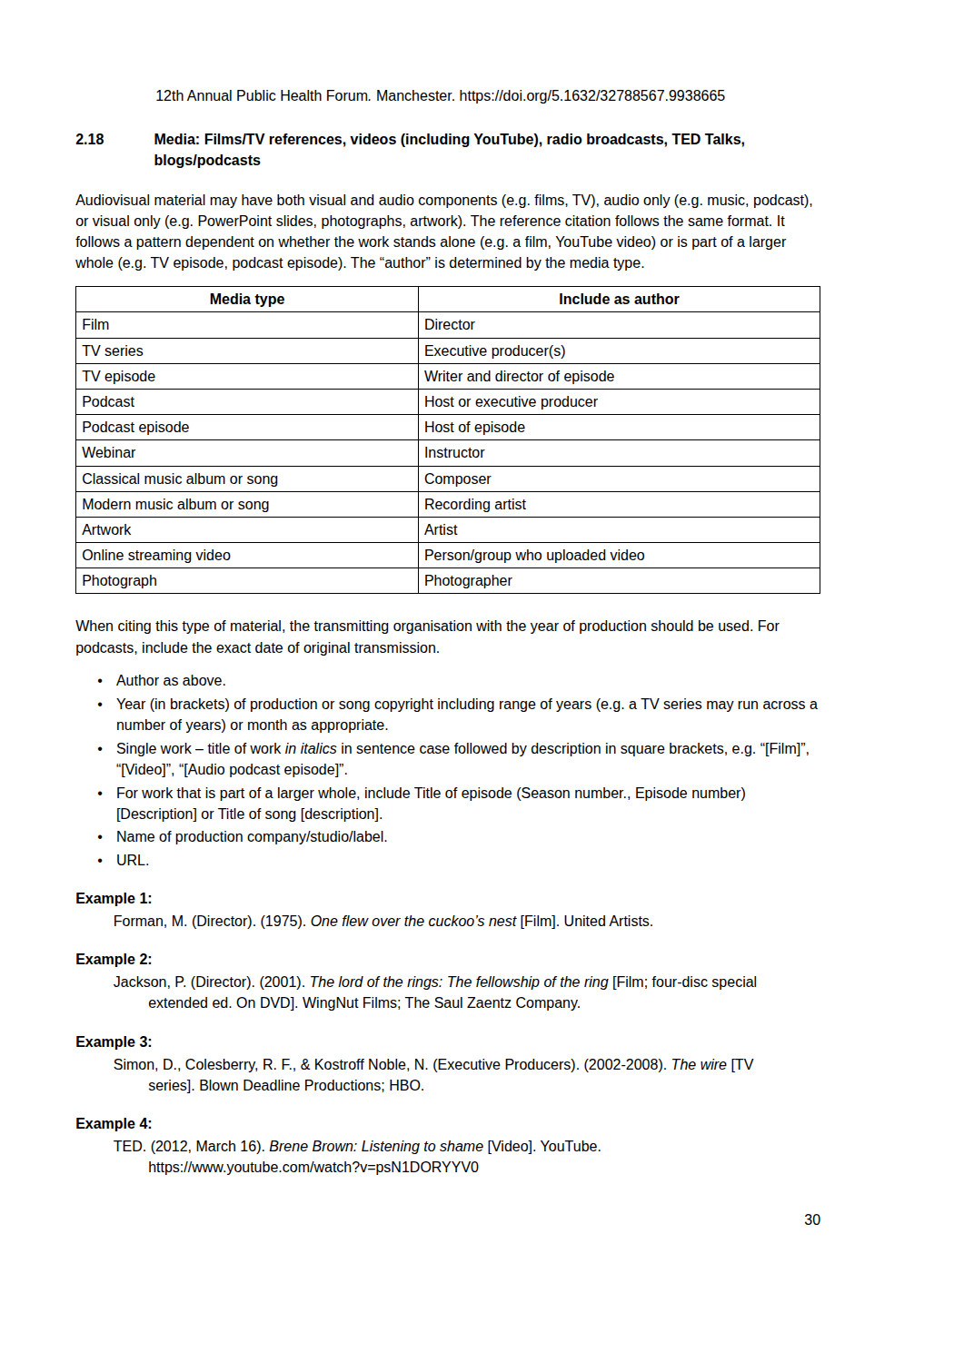12th Annual Public Health Forum. Manchester. https://doi.org/5.1632/32788567.9938665
2.18 Media: Films/TV references, videos (including YouTube), radio broadcasts, TED Talks, blogs/podcasts
Audiovisual material may have both visual and audio components (e.g. films, TV), audio only (e.g. music, podcast), or visual only (e.g. PowerPoint slides, photographs, artwork). The reference citation follows the same format. It follows a pattern dependent on whether the work stands alone (e.g. a film, YouTube video) or is part of a larger whole (e.g. TV episode, podcast episode). The “author” is determined by the media type.
| Media type | Include as author |
| --- | --- |
| Film | Director |
| TV series | Executive producer(s) |
| TV episode | Writer and director of episode |
| Podcast | Host or executive producer |
| Podcast episode | Host of episode |
| Webinar | Instructor |
| Classical music album or song | Composer |
| Modern music album or song | Recording artist |
| Artwork | Artist |
| Online streaming video | Person/group who uploaded video |
| Photograph | Photographer |
When citing this type of material, the transmitting organisation with the year of production should be used. For podcasts, include the exact date of original transmission.
Author as above.
Year (in brackets) of production or song copyright including range of years (e.g. a TV series may run across a number of years) or month as appropriate.
Single work – title of work in italics in sentence case followed by description in square brackets, e.g. “[Film]”, “[Video]”, “[Audio podcast episode]”.
For work that is part of a larger whole, include Title of episode (Season number., Episode number) [Description] or Title of song [description].
Name of production company/studio/label.
URL.
Example 1:
Forman, M. (Director). (1975). One flew over the cuckoo’s nest [Film]. United Artists.
Example 2:
Jackson, P. (Director). (2001). The lord of the rings: The fellowship of the ring [Film; four-disc special extended ed. On DVD]. WingNut Films; The Saul Zaentz Company.
Example 3:
Simon, D., Colesberry, R. F., & Kostroff Noble, N. (Executive Producers). (2002-2008). The wire [TV series]. Blown Deadline Productions; HBO.
Example 4:
TED. (2012, March 16). Brene Brown: Listening to shame [Video]. YouTube. https://www.youtube.com/watch?v=psN1DORYYV0
30